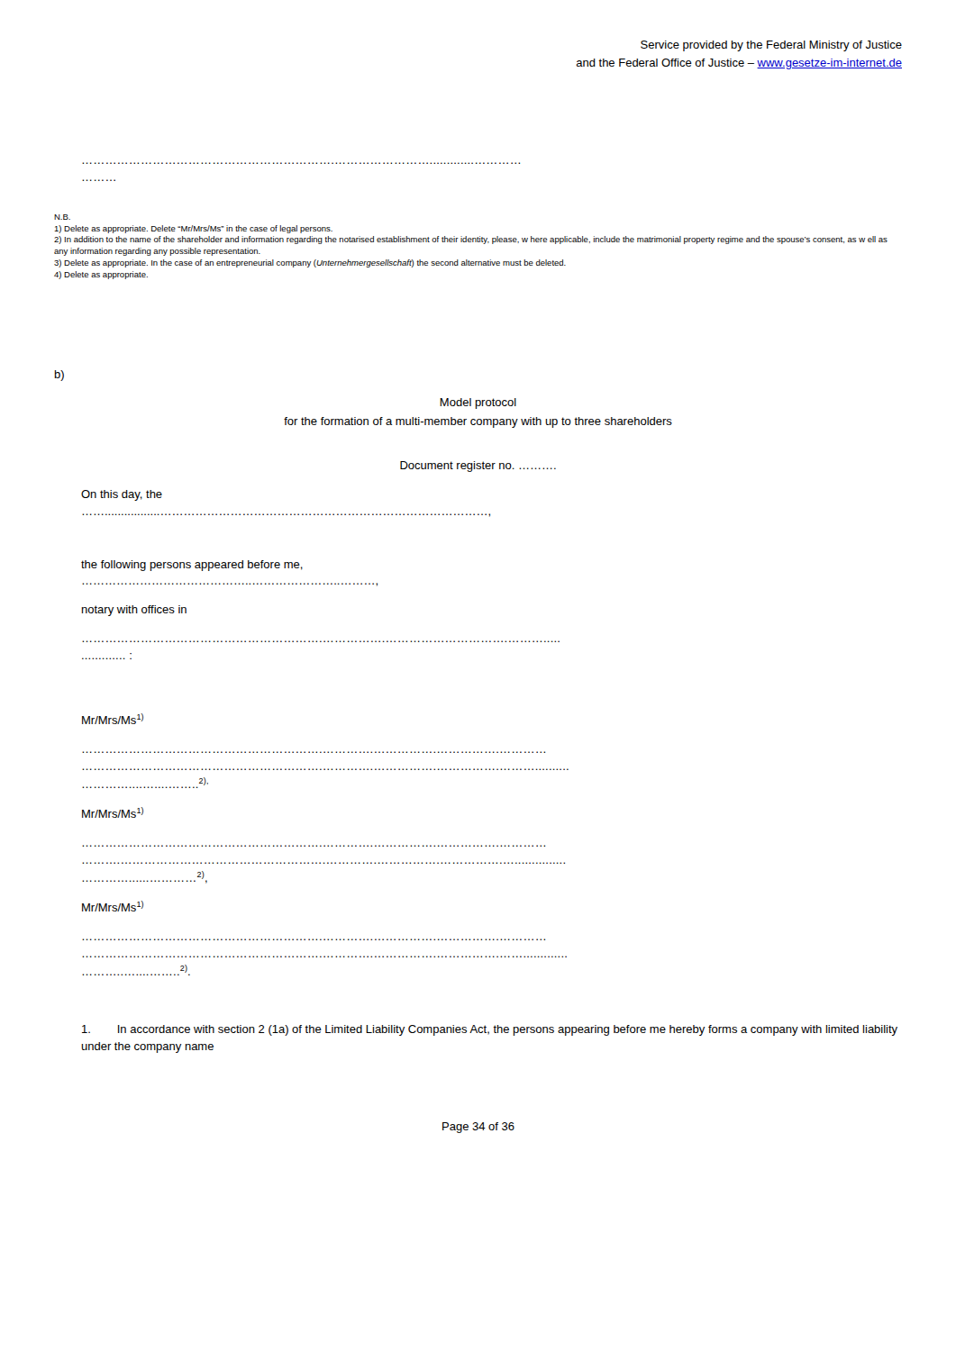Service provided by the Federal Ministry of Justice
and the Federal Office of Justice – www.gesetze-im-internet.de
……………………………………………………….…………………….............…………
………
N.B.
1) Delete as appropriate. Delete “Mr/Mrs/Ms” in the case of legal persons.
2) In addition to the name of the shareholder and information regarding the notarised establishment of their identity, please, w here applicable, include the matrimonial property regime and the spouse’s consent, as w ell as any information regarding any possible representation.
3) Delete as appropriate. In the case of an entrepreneurial company (Unternehmergesellschaft) the second alternative must be deleted.
4) Delete as appropriate.
b)
Model protocol
for the formation of a multi-member company with up to three shareholders
Document register no. ……….
On this day, the
…….................…………………………………………………………………………,
the following persons appeared before me,
……………………………………..…………………..………,
notary with offices in
…………………………………………………….…………….………………………….……….....
............. :
Mr/Mrs/Ms1)
…………………………………………………….………….…………….…………….…………
…………………………………………………….………….…………….…………….………..........
…………....…....……..2),
Mr/Mrs/Ms1)
…………………………………………………….………….…………….…………….…………
……….…………………………………………….………….…………….…………….…...............
…………......…………2),
Mr/Mrs/Ms1)
…………………………………………………….………….…………….…………….…………
…………………………………………………….………….…………….…………….…….............
………..…....……..2).
1. In accordance with section 2 (1a) of the Limited Liability Companies Act, the persons appearing before me hereby forms a company with limited liability under the company name
Page 34 of 36